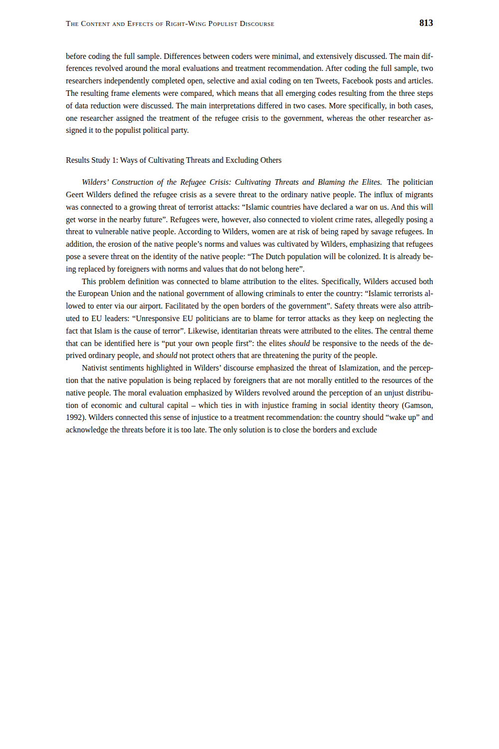The Content and Effects of Right-Wing Populist Discourse 813
before coding the full sample. Differences between coders were minimal, and extensively discussed. The main differences revolved around the moral evaluations and treatment recommendation. After coding the full sample, two researchers independently completed open, selective and axial coding on ten Tweets, Facebook posts and articles. The resulting frame elements were compared, which means that all emerging codes resulting from the three steps of data reduction were discussed. The main interpretations differed in two cases. More specifically, in both cases, one researcher assigned the treatment of the refugee crisis to the government, whereas the other researcher assigned it to the populist political party.
Results Study 1: Ways of Cultivating Threats and Excluding Others
Wilders’ Construction of the Refugee Crisis: Cultivating Threats and Blaming the Elites. The politician Geert Wilders defined the refugee crisis as a severe threat to the ordinary native people. The influx of migrants was connected to a growing threat of terrorist attacks: “Islamic countries have declared a war on us. And this will get worse in the nearby future”. Refugees were, however, also connected to violent crime rates, allegedly posing a threat to vulnerable native people. According to Wilders, women are at risk of being raped by savage refugees. In addition, the erosion of the native people’s norms and values was cultivated by Wilders, emphasizing that refugees pose a severe threat on the identity of the native people: “The Dutch population will be colonized. It is already being replaced by foreigners with norms and values that do not belong here”.
This problem definition was connected to blame attribution to the elites. Specifically, Wilders accused both the European Union and the national government of allowing criminals to enter the country: “Islamic terrorists allowed to enter via our airport. Facilitated by the open borders of the government”. Safety threats were also attributed to EU leaders: “Unresponsive EU politicians are to blame for terror attacks as they keep on neglecting the fact that Islam is the cause of terror”. Likewise, identitarian threats were attributed to the elites. The central theme that can be identified here is “put your own people first”: the elites should be responsive to the needs of the deprived ordinary people, and should not protect others that are threatening the purity of the people.
Nativist sentiments highlighted in Wilders’ discourse emphasized the threat of Islamization, and the perception that the native population is being replaced by foreigners that are not morally entitled to the resources of the native people. The moral evaluation emphasized by Wilders revolved around the perception of an unjust distribution of economic and cultural capital – which ties in with injustice framing in social identity theory (Gamson, 1992). Wilders connected this sense of injustice to a treatment recommendation: the country should “wake up” and acknowledge the threats before it is too late. The only solution is to close the borders and exclude